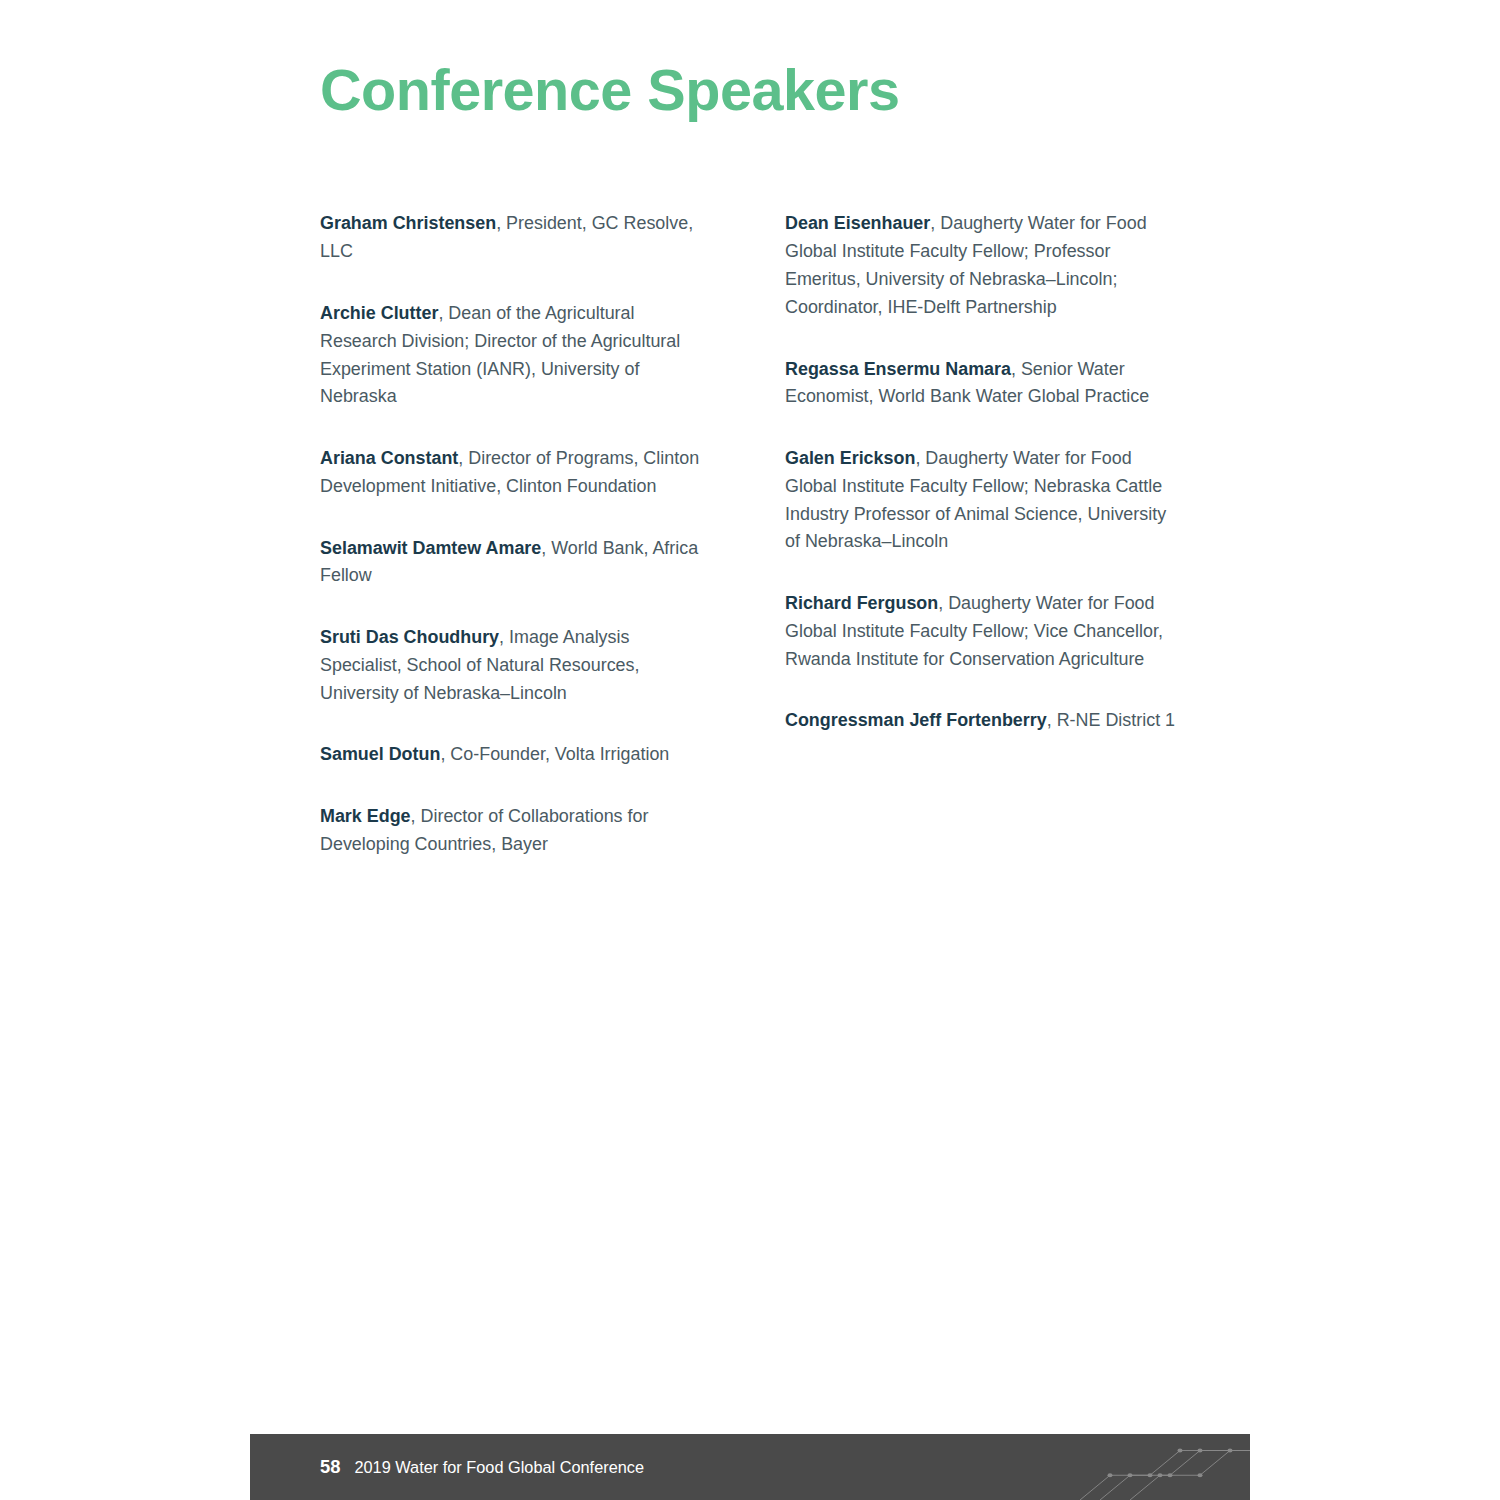Conference Speakers
Graham Christensen, President, GC Resolve, LLC
Archie Clutter, Dean of the Agricultural Research Division; Director of the Agricultural Experiment Station (IANR), University of Nebraska
Ariana Constant, Director of Programs, Clinton Development Initiative, Clinton Foundation
Selamawit Damtew Amare, World Bank, Africa Fellow
Sruti Das Choudhury, Image Analysis Specialist, School of Natural Resources, University of Nebraska–Lincoln
Samuel Dotun, Co-Founder, Volta Irrigation
Mark Edge, Director of Collaborations for Developing Countries, Bayer
Dean Eisenhauer, Daugherty Water for Food Global Institute Faculty Fellow; Professor Emeritus, University of Nebraska–Lincoln; Coordinator, IHE-Delft Partnership
Regassa Ensermu Namara, Senior Water Economist, World Bank Water Global Practice
Galen Erickson, Daugherty Water for Food Global Institute Faculty Fellow; Nebraska Cattle Industry Professor of Animal Science, University of Nebraska–Lincoln
Richard Ferguson, Daugherty Water for Food Global Institute Faculty Fellow; Vice Chancellor, Rwanda Institute for Conservation Agriculture
Congressman Jeff Fortenberry, R-NE District 1
58 2019 Water for Food Global Conference